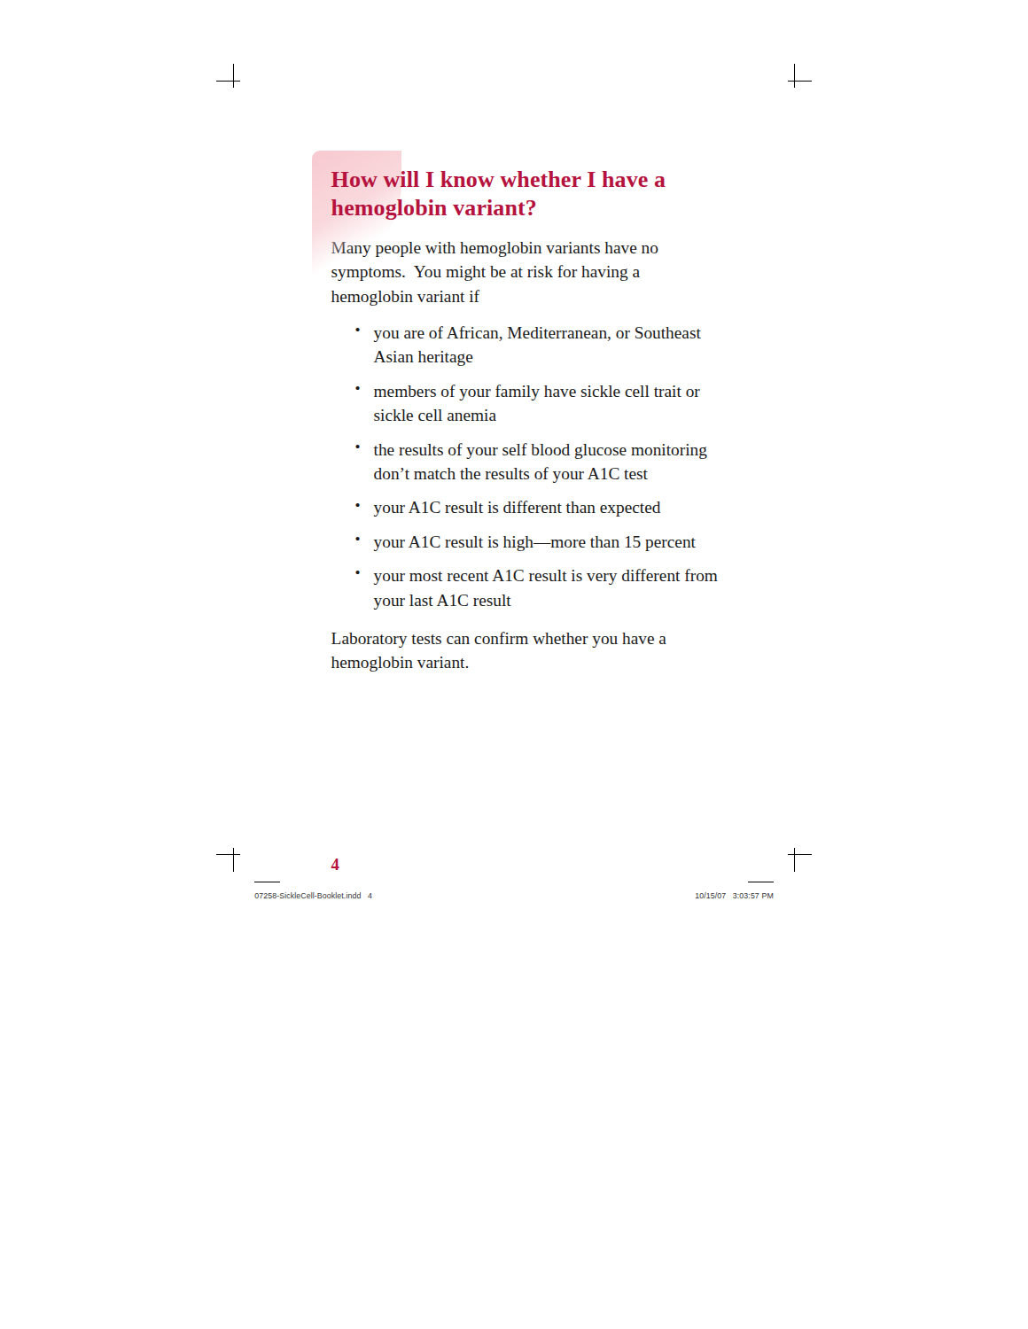How will I know whether I have a hemoglobin variant?
Many people with hemoglobin variants have no symptoms. You might be at risk for having a hemoglobin variant if
you are of African, Mediterranean, or Southeast Asian heritage
members of your family have sickle cell trait or sickle cell anemia
the results of your self blood glucose monitoring don’t match the results of your A1C test
your A1C result is different than expected
your A1C result is high—more than 15 percent
your most recent A1C result is very different from your last A1C result
Laboratory tests can confirm whether you have a hemoglobin variant.
4
07258-SickleCell-Booklet.indd 4 10/15/07 3:03:57 PM